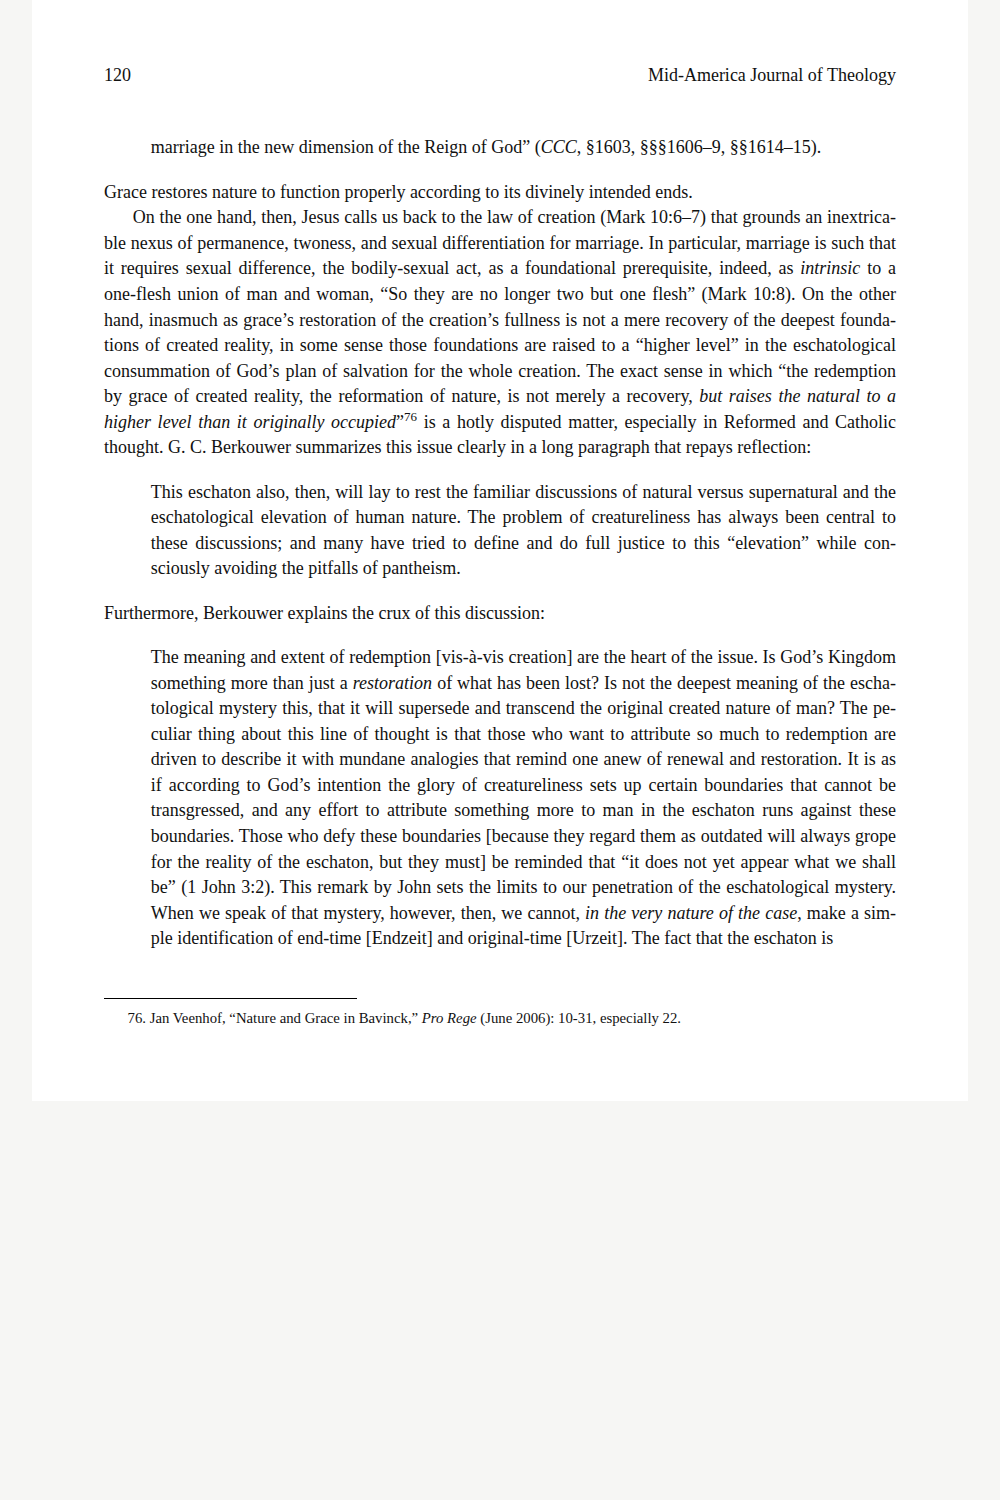120 Mid-America Journal of Theology
marriage in the new dimension of the Reign of God” (CCC, §1603, §§§1606–9, §§1614–15).
Grace restores nature to function properly according to its divinely intended ends.
On the one hand, then, Jesus calls us back to the law of creation (Mark 10:6–7) that grounds an inextricable nexus of permanence, twoness, and sexual differentiation for marriage. In particular, marriage is such that it requires sexual difference, the bodily-sexual act, as a foundational prerequisite, indeed, as intrinsic to a one-flesh union of man and woman, “So they are no longer two but one flesh” (Mark 10:8). On the other hand, inasmuch as grace’s restoration of the creation’s fullness is not a mere recovery of the deepest foundations of created reality, in some sense those foundations are raised to a “higher level” in the eschatological consummation of God’s plan of salvation for the whole creation. The exact sense in which “the redemption by grace of created reality, the reformation of nature, is not merely a recovery, but raises the natural to a higher level than it originally occupied”76 is a hotly disputed matter, especially in Reformed and Catholic thought. G. C. Berkouwer summarizes this issue clearly in a long paragraph that repays reflection:
This eschaton also, then, will lay to rest the familiar discussions of natural versus supernatural and the eschatological elevation of human nature. The problem of creatureliness has always been central to these discussions; and many have tried to define and do full justice to this “elevation” while consciously avoiding the pitfalls of pantheism.
Furthermore, Berkouwer explains the crux of this discussion:
The meaning and extent of redemption [vis-à-vis creation] are the heart of the issue. Is God’s Kingdom something more than just a restoration of what has been lost? Is not the deepest meaning of the eschatological mystery this, that it will supersede and transcend the original created nature of man? The peculiar thing about this line of thought is that those who want to attribute so much to redemption are driven to describe it with mundane analogies that remind one anew of renewal and restoration. It is as if according to God’s intention the glory of creatureliness sets up certain boundaries that cannot be transgressed, and any effort to attribute something more to man in the eschaton runs against these boundaries. Those who defy these boundaries [because they regard them as outdated will always grope for the reality of the eschaton, but they must] be reminded that “it does not yet appear what we shall be” (1 John 3:2). This remark by John sets the limits to our penetration of the eschatological mystery. When we speak of that mystery, however, then, we cannot, in the very nature of the case, make a simple identification of end-time [Endzeit] and original-time [Urzeit]. The fact that the eschaton is
76. Jan Veenhof, “Nature and Grace in Bavinck,” Pro Rege (June 2006): 10-31, especially 22.